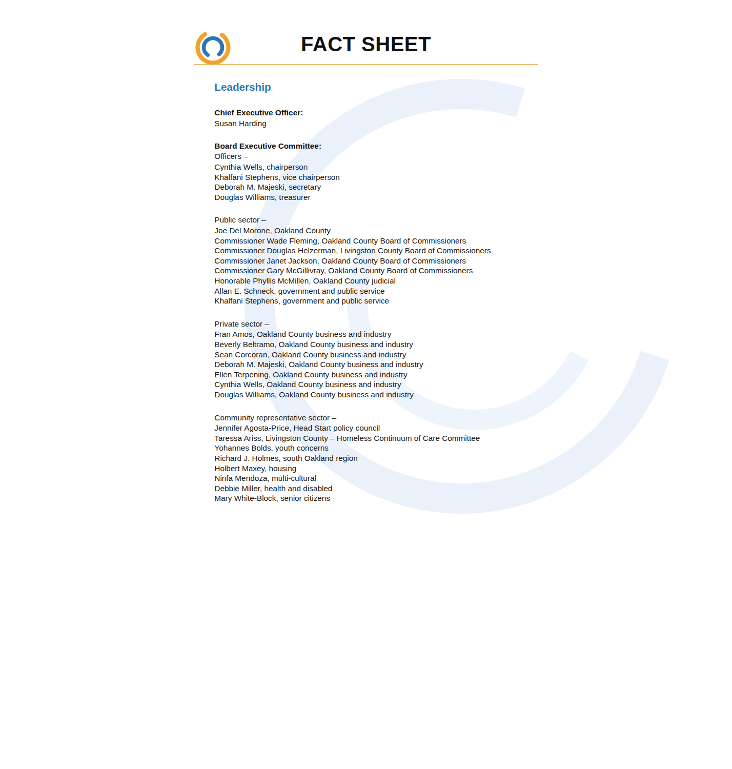FACT SHEET
Leadership
Chief Executive Officer:
Susan Harding
Board Executive Committee:
Officers –
Cynthia Wells, chairperson
Khalfani Stephens, vice chairperson
Deborah M. Majeski, secretary
Douglas Williams, treasurer
Public sector –
Joe Del Morone, Oakland County
Commissioner Wade Fleming, Oakland County Board of Commissioners
Commissioner Douglas Helzerman, Livingston County Board of Commissioners
Commissioner Janet Jackson, Oakland County Board of Commissioners
Commissioner Gary McGillivray, Oakland County Board of Commissioners
Honorable Phyllis McMillen, Oakland County judicial
Allan E. Schneck, government and public service
Khalfani Stephens, government and public service
Private sector –
Fran Amos, Oakland County business and industry
Beverly Beltramo, Oakland County business and industry
Sean Corcoran, Oakland County business and industry
Deborah M. Majeski, Oakland County business and industry
Ellen Terpening, Oakland County business and industry
Cynthia Wells, Oakland County business and industry
Douglas Williams, Oakland County business and industry
Community representative sector –
Jennifer Agosta-Price, Head Start policy council
Taressa Ariss, Livingston County – Homeless Continuum of Care Committee
Yohannes Bolds, youth concerns
Richard J. Holmes, south Oakland region
Holbert Maxey, housing
Ninfa Mendoza, multi-cultural
Debbie Miller, health and disabled
Mary White-Block, senior citizens